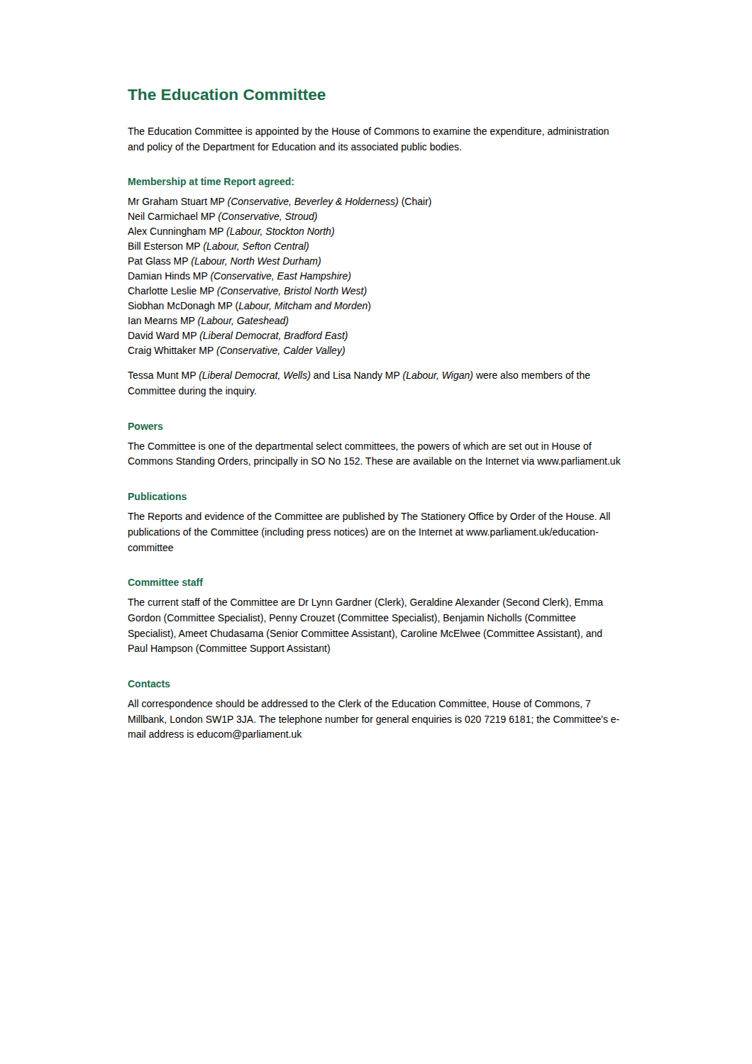The Education Committee
The Education Committee is appointed by the House of Commons to examine the expenditure, administration and policy of the Department for Education and its associated public bodies.
Membership at time Report agreed:
Mr Graham Stuart MP (Conservative, Beverley & Holderness) (Chair)
Neil Carmichael MP (Conservative, Stroud)
Alex Cunningham MP (Labour, Stockton North)
Bill Esterson MP (Labour, Sefton Central)
Pat Glass MP (Labour, North West Durham)
Damian Hinds MP (Conservative, East Hampshire)
Charlotte Leslie MP (Conservative, Bristol North West)
Siobhan McDonagh MP (Labour, Mitcham and Morden)
Ian Mearns MP (Labour, Gateshead)
David Ward MP (Liberal Democrat, Bradford East)
Craig Whittaker MP (Conservative, Calder Valley)
Tessa Munt MP (Liberal Democrat, Wells) and Lisa Nandy MP (Labour, Wigan) were also members of the Committee during the inquiry.
Powers
The Committee is one of the departmental select committees, the powers of which are set out in House of Commons Standing Orders, principally in SO No 152. These are available on the Internet via www.parliament.uk
Publications
The Reports and evidence of the Committee are published by The Stationery Office by Order of the House. All publications of the Committee (including press notices) are on the Internet at www.parliament.uk/education-committee
Committee staff
The current staff of the Committee are Dr Lynn Gardner (Clerk), Geraldine Alexander (Second Clerk), Emma Gordon (Committee Specialist), Penny Crouzet (Committee Specialist), Benjamin Nicholls (Committee Specialist), Ameet Chudasama (Senior Committee Assistant), Caroline McElwee (Committee Assistant), and Paul Hampson (Committee Support Assistant)
Contacts
All correspondence should be addressed to the Clerk of the Education Committee, House of Commons, 7 Millbank, London SW1P 3JA. The telephone number for general enquiries is 020 7219 6181; the Committee's e-mail address is educom@parliament.uk